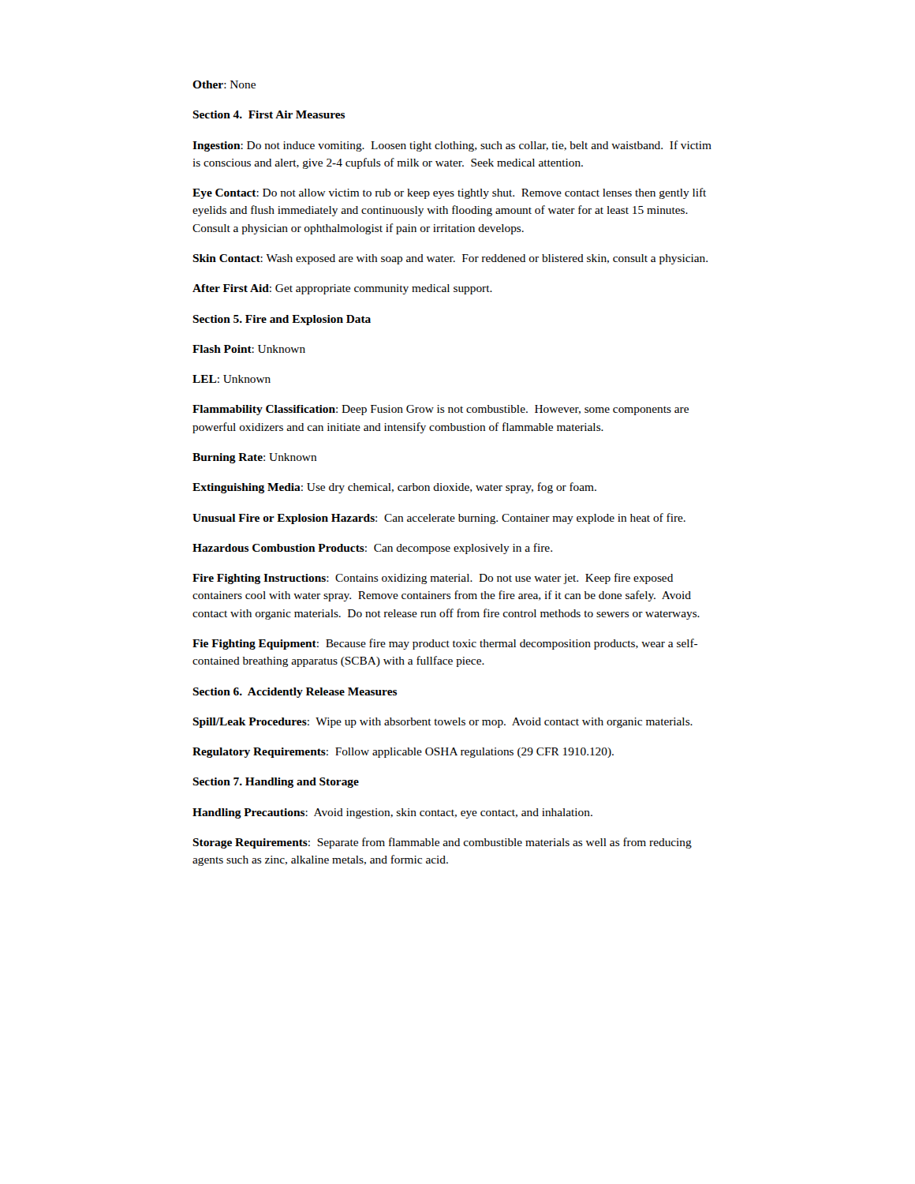Other: None
Section 4. First Air Measures
Ingestion: Do not induce vomiting. Loosen tight clothing, such as collar, tie, belt and waistband. If victim is conscious and alert, give 2-4 cupfuls of milk or water. Seek medical attention.
Eye Contact: Do not allow victim to rub or keep eyes tightly shut. Remove contact lenses then gently lift eyelids and flush immediately and continuously with flooding amount of water for at least 15 minutes. Consult a physician or ophthalmologist if pain or irritation develops.
Skin Contact: Wash exposed are with soap and water. For reddened or blistered skin, consult a physician.
After First Aid: Get appropriate community medical support.
Section 5. Fire and Explosion Data
Flash Point: Unknown
LEL: Unknown
Flammability Classification: Deep Fusion Grow is not combustible. However, some components are powerful oxidizers and can initiate and intensify combustion of flammable materials.
Burning Rate: Unknown
Extinguishing Media: Use dry chemical, carbon dioxide, water spray, fog or foam.
Unusual Fire or Explosion Hazards: Can accelerate burning. Container may explode in heat of fire.
Hazardous Combustion Products: Can decompose explosively in a fire.
Fire Fighting Instructions: Contains oxidizing material. Do not use water jet. Keep fire exposed containers cool with water spray. Remove containers from the fire area, if it can be done safely. Avoid contact with organic materials. Do not release run off from fire control methods to sewers or waterways.
Fie Fighting Equipment: Because fire may product toxic thermal decomposition products, wear a self-contained breathing apparatus (SCBA) with a fullface piece.
Section 6. Accidently Release Measures
Spill/Leak Procedures: Wipe up with absorbent towels or mop. Avoid contact with organic materials.
Regulatory Requirements: Follow applicable OSHA regulations (29 CFR 1910.120).
Section 7. Handling and Storage
Handling Precautions: Avoid ingestion, skin contact, eye contact, and inhalation.
Storage Requirements: Separate from flammable and combustible materials as well as from reducing agents such as zinc, alkaline metals, and formic acid.